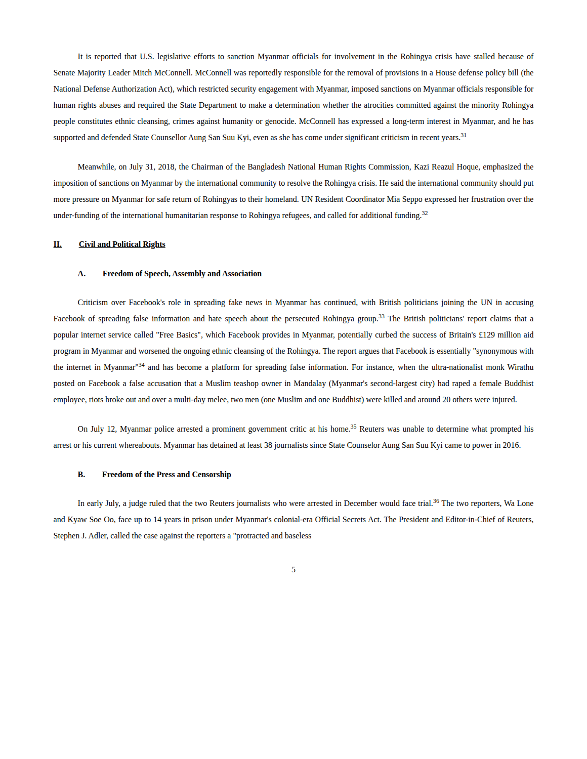It is reported that U.S. legislative efforts to sanction Myanmar officials for involvement in the Rohingya crisis have stalled because of Senate Majority Leader Mitch McConnell. McConnell was reportedly responsible for the removal of provisions in a House defense policy bill (the National Defense Authorization Act), which restricted security engagement with Myanmar, imposed sanctions on Myanmar officials responsible for human rights abuses and required the State Department to make a determination whether the atrocities committed against the minority Rohingya people constitutes ethnic cleansing, crimes against humanity or genocide. McConnell has expressed a long-term interest in Myanmar, and he has supported and defended State Counsellor Aung San Suu Kyi, even as she has come under significant criticism in recent years.31
Meanwhile, on July 31, 2018, the Chairman of the Bangladesh National Human Rights Commission, Kazi Reazul Hoque, emphasized the imposition of sanctions on Myanmar by the international community to resolve the Rohingya crisis. He said the international community should put more pressure on Myanmar for safe return of Rohingyas to their homeland. UN Resident Coordinator Mia Seppo expressed her frustration over the under-funding of the international humanitarian response to Rohingya refugees, and called for additional funding.32
II. Civil and Political Rights
A. Freedom of Speech, Assembly and Association
Criticism over Facebook's role in spreading fake news in Myanmar has continued, with British politicians joining the UN in accusing Facebook of spreading false information and hate speech about the persecuted Rohingya group.33 The British politicians' report claims that a popular internet service called "Free Basics", which Facebook provides in Myanmar, potentially curbed the success of Britain's £129 million aid program in Myanmar and worsened the ongoing ethnic cleansing of the Rohingya. The report argues that Facebook is essentially "synonymous with the internet in Myanmar"34 and has become a platform for spreading false information. For instance, when the ultra-nationalist monk Wirathu posted on Facebook a false accusation that a Muslim teashop owner in Mandalay (Myanmar's second-largest city) had raped a female Buddhist employee, riots broke out and over a multi-day melee, two men (one Muslim and one Buddhist) were killed and around 20 others were injured.
On July 12, Myanmar police arrested a prominent government critic at his home.35 Reuters was unable to determine what prompted his arrest or his current whereabouts. Myanmar has detained at least 38 journalists since State Counselor Aung San Suu Kyi came to power in 2016.
B. Freedom of the Press and Censorship
In early July, a judge ruled that the two Reuters journalists who were arrested in December would face trial.36 The two reporters, Wa Lone and Kyaw Soe Oo, face up to 14 years in prison under Myanmar's colonial-era Official Secrets Act. The President and Editor-in-Chief of Reuters, Stephen J. Adler, called the case against the reporters a "protracted and baseless
5